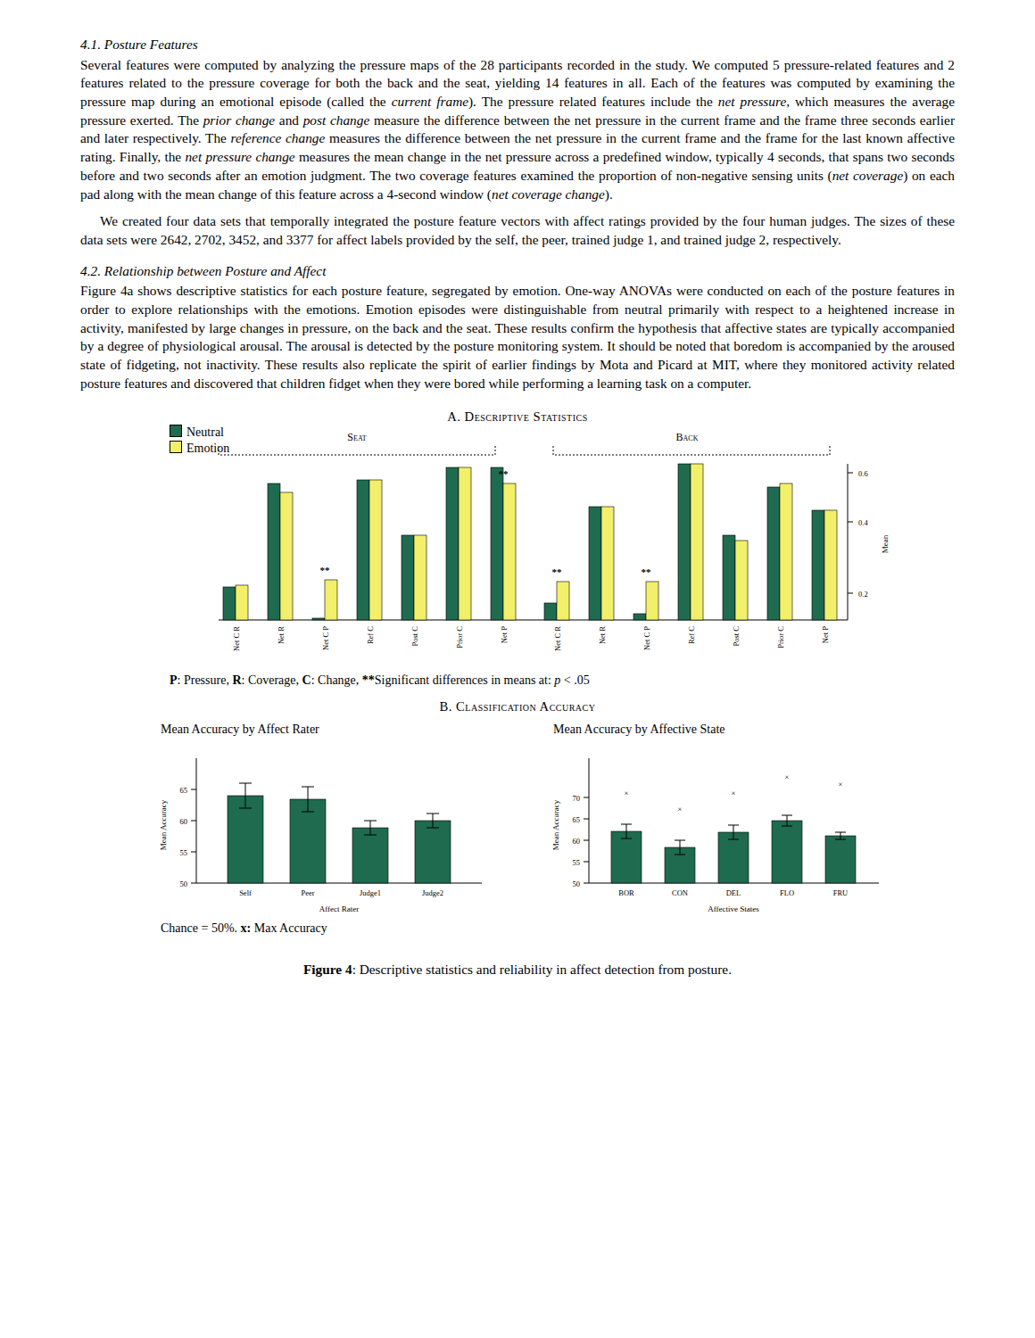4.1. Posture Features
Several features were computed by analyzing the pressure maps of the 28 participants recorded in the study. We computed 5 pressure-related features and 2 features related to the pressure coverage for both the back and the seat, yielding 14 features in all. Each of the features was computed by examining the pressure map during an emotional episode (called the current frame). The pressure related features include the net pressure, which measures the average pressure exerted. The prior change and post change measure the difference between the net pressure in the current frame and the frame three seconds earlier and later respectively. The reference change measures the difference between the net pressure in the current frame and the frame for the last known affective rating. Finally, the net pressure change measures the mean change in the net pressure across a predefined window, typically 4 seconds, that spans two seconds before and two seconds after an emotion judgment. The two coverage features examined the proportion of non-negative sensing units (net coverage) on each pad along with the mean change of this feature across a 4-second window (net coverage change).
We created four data sets that temporally integrated the posture feature vectors with affect ratings provided by the four human judges. The sizes of these data sets were 2642, 2702, 3452, and 3377 for affect labels provided by the self, the peer, trained judge 1, and trained judge 2, respectively.
4.2. Relationship between Posture and Affect
Figure 4a shows descriptive statistics for each posture feature, segregated by emotion. One-way ANOVAs were conducted on each of the posture features in order to explore relationships with the emotions. Emotion episodes were distinguishable from neutral primarily with respect to a heightened increase in activity, manifested by large changes in pressure, on the back and the seat. These results confirm the hypothesis that affective states are typically accompanied by a degree of physiological arousal. The arousal is detected by the posture monitoring system. It should be noted that boredom is accompanied by the aroused state of fidgeting, not inactivity. These results also replicate the spirit of earlier findings by Mota and Picard at MIT, where they monitored activity related posture features and discovered that children fidget when they were bored while performing a learning task on a computer.
A. Descriptive Statistics
Neutral
Emotion
Seat Back 0.6 0.4 0.2 Mean ** ** ** ** Net C R Net R Net C P Ref C Post C Prior C Net P Net C R Net R Net C P Ref C Post C Prior C Net P
P: Pressure, R: Coverage, C: Change, **Significant differences in means at: p < .05
B. Classification Accuracy
Mean Accuracy by Affect Rater
50 55 60 65 Mean Accuracy Self Peer Judge1 Judge2 Affect Rater
Mean Accuracy by Affective State
50 55 60 65 70 Mean Accuracy × × × × × BOR CON DEL FLO FRU Affective States
Chance = 50%. x: Max Accuracy
Figure 4: Descriptive statistics and reliability in affect detection from posture.